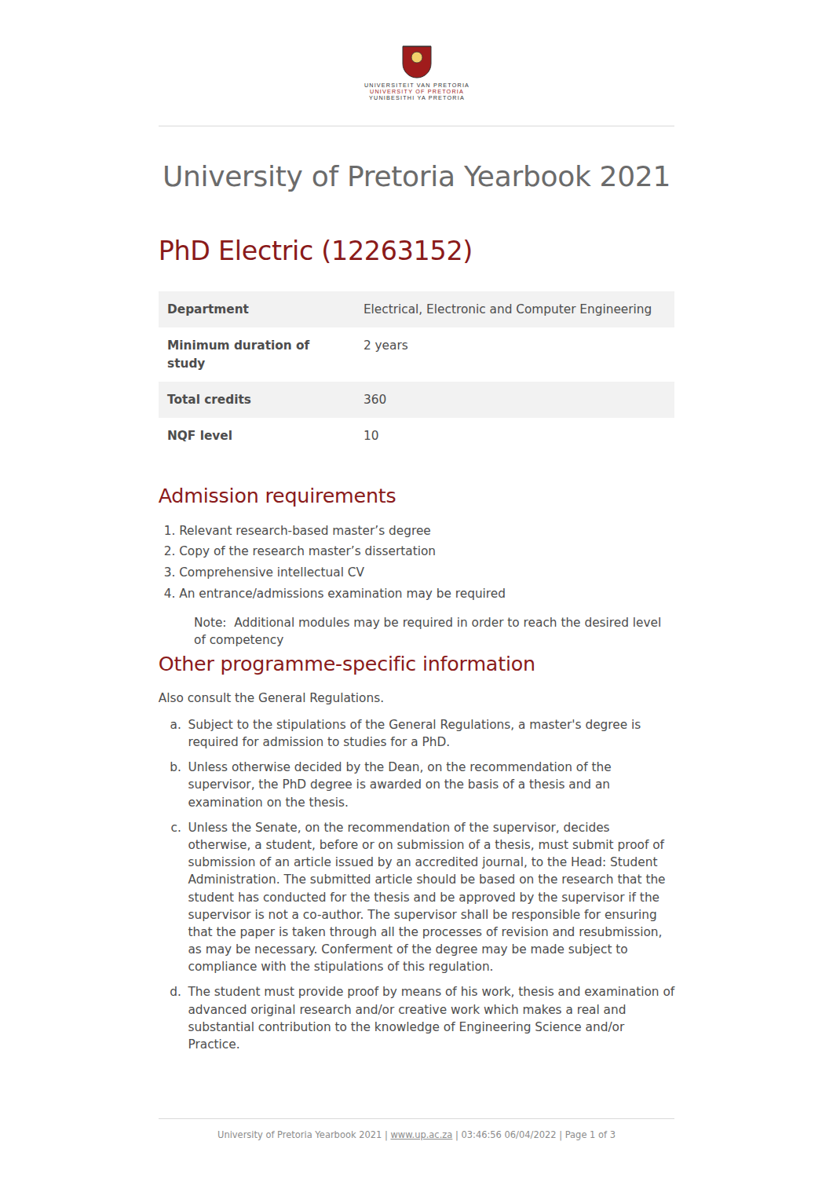University of Pretoria Yearbook 2021
PhD Electric (12263152)
| Department | Electrical, Electronic and Computer Engineering |
| Minimum duration of study | 2 years |
| Total credits | 360 |
| NQF level | 10 |
Admission requirements
Relevant research-based master’s degree
Copy of the research master’s dissertation
Comprehensive intellectual CV
An entrance/admissions examination may be required
Note: Additional modules may be required in order to reach the desired level of competency
Other programme-specific information
Also consult the General Regulations.
Subject to the stipulations of the General Regulations, a master's degree is required for admission to studies for a PhD.
Unless otherwise decided by the Dean, on the recommendation of the supervisor, the PhD degree is awarded on the basis of a thesis and an examination on the thesis.
Unless the Senate, on the recommendation of the supervisor, decides otherwise, a student, before or on submission of a thesis, must submit proof of submission of an article issued by an accredited journal, to the Head: Student Administration. The submitted article should be based on the research that the student has conducted for the thesis and be approved by the supervisor if the supervisor is not a co-author. The supervisor shall be responsible for ensuring that the paper is taken through all the processes of revision and resubmission, as may be necessary. Conferment of the degree may be made subject to compliance with the stipulations of this regulation.
The student must provide proof by means of his work, thesis and examination of advanced original research and/or creative work which makes a real and substantial contribution to the knowledge of Engineering Science and/or Practice.
University of Pretoria Yearbook 2021 | www.up.ac.za | 03:46:56 06/04/2022 | Page 1 of 3